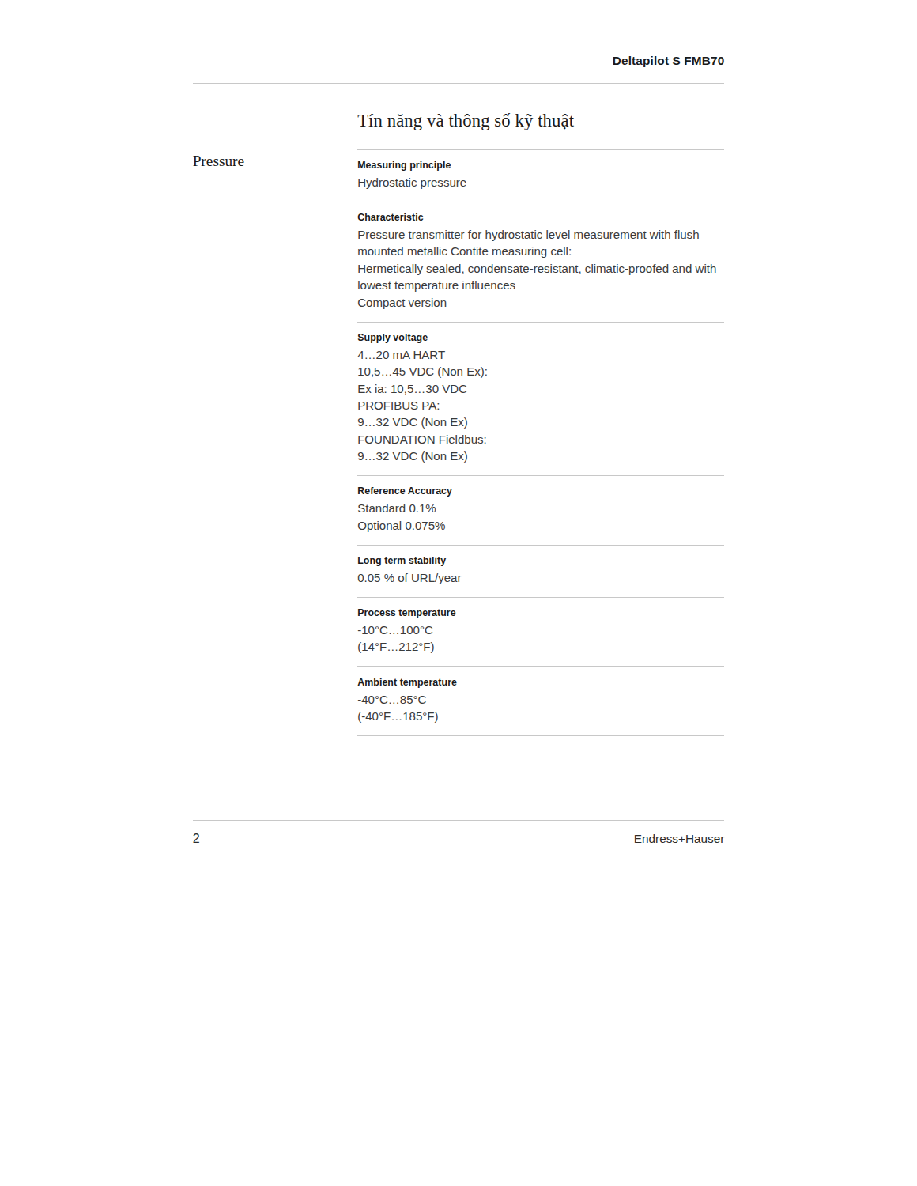Deltapilot S FMB70
Tín năng và thông số kỹ thuật
Pressure
Measuring principle
Hydrostatic pressure
Characteristic
Pressure transmitter for hydrostatic level measurement with flush mounted metallic Contite measuring cell:
Hermetically sealed, condensate-resistant, climatic-proofed and with lowest temperature influences
Compact version
Supply voltage
4…20 mA HART
10,5…45 VDC (Non Ex):
Ex ia: 10,5…30 VDC
PROFIBUS PA:
9…32 VDC (Non Ex)
FOUNDATION Fieldbus:
9…32 VDC (Non Ex)
Reference Accuracy
Standard 0.1%
Optional 0.075%
Long term stability
0.05 % of URL/year
Process temperature
-10°C…100°C
(14°F…212°F)
Ambient temperature
-40°C…85°C
(-40°F…185°F)
2
Endress+Hauser